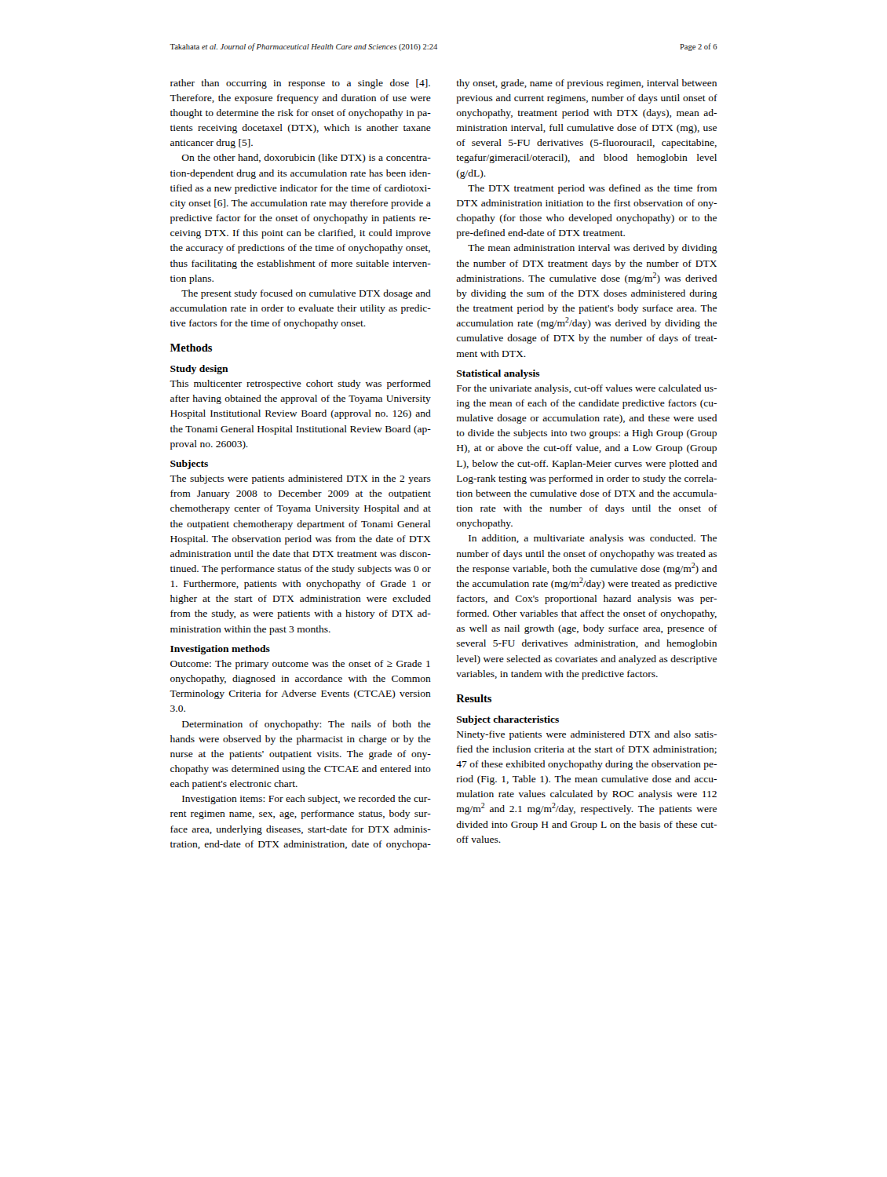Takahata et al. Journal of Pharmaceutical Health Care and Sciences (2016) 2:24
Page 2 of 6
rather than occurring in response to a single dose [4]. Therefore, the exposure frequency and duration of use were thought to determine the risk for onset of onychopathy in patients receiving docetaxel (DTX), which is another taxane anticancer drug [5].
On the other hand, doxorubicin (like DTX) is a concentration-dependent drug and its accumulation rate has been identified as a new predictive indicator for the time of cardiotoxicity onset [6]. The accumulation rate may therefore provide a predictive factor for the onset of onychopathy in patients receiving DTX. If this point can be clarified, it could improve the accuracy of predictions of the time of onychopathy onset, thus facilitating the establishment of more suitable intervention plans.
The present study focused on cumulative DTX dosage and accumulation rate in order to evaluate their utility as predictive factors for the time of onychopathy onset.
Methods
Study design
This multicenter retrospective cohort study was performed after having obtained the approval of the Toyama University Hospital Institutional Review Board (approval no. 126) and the Tonami General Hospital Institutional Review Board (approval no. 26003).
Subjects
The subjects were patients administered DTX in the 2 years from January 2008 to December 2009 at the outpatient chemotherapy center of Toyama University Hospital and at the outpatient chemotherapy department of Tonami General Hospital. The observation period was from the date of DTX administration until the date that DTX treatment was discontinued. The performance status of the study subjects was 0 or 1. Furthermore, patients with onychopathy of Grade 1 or higher at the start of DTX administration were excluded from the study, as were patients with a history of DTX administration within the past 3 months.
Investigation methods
Outcome: The primary outcome was the onset of ≥ Grade 1 onychopathy, diagnosed in accordance with the Common Terminology Criteria for Adverse Events (CTCAE) version 3.0.
Determination of onychopathy: The nails of both the hands were observed by the pharmacist in charge or by the nurse at the patients' outpatient visits. The grade of onychopathy was determined using the CTCAE and entered into each patient's electronic chart.
Investigation items: For each subject, we recorded the current regimen name, sex, age, performance status, body surface area, underlying diseases, start-date for DTX administration, end-date of DTX administration, date of onychopathy onset, grade, name of previous regimen, interval between previous and current regimens, number of days until onset of onychopathy, treatment period with DTX (days), mean administration interval, full cumulative dose of DTX (mg), use of several 5-FU derivatives (5-fluorouracil, capecitabine, tegafur/gimeracil/oteracil), and blood hemoglobin level (g/dL).
The DTX treatment period was defined as the time from DTX administration initiation to the first observation of onychopathy (for those who developed onychopathy) or to the pre-defined end-date of DTX treatment.
The mean administration interval was derived by dividing the number of DTX treatment days by the number of DTX administrations. The cumulative dose (mg/m2) was derived by dividing the sum of the DTX doses administered during the treatment period by the patient's body surface area. The accumulation rate (mg/m2/day) was derived by dividing the cumulative dosage of DTX by the number of days of treatment with DTX.
Statistical analysis
For the univariate analysis, cut-off values were calculated using the mean of each of the candidate predictive factors (cumulative dosage or accumulation rate), and these were used to divide the subjects into two groups: a High Group (Group H), at or above the cut-off value, and a Low Group (Group L), below the cut-off. Kaplan-Meier curves were plotted and Log-rank testing was performed in order to study the correlation between the cumulative dose of DTX and the accumulation rate with the number of days until the onset of onychopathy.
In addition, a multivariate analysis was conducted. The number of days until the onset of onychopathy was treated as the response variable, both the cumulative dose (mg/m2) and the accumulation rate (mg/m2/day) were treated as predictive factors, and Cox's proportional hazard analysis was performed. Other variables that affect the onset of onychopathy, as well as nail growth (age, body surface area, presence of several 5-FU derivatives administration, and hemoglobin level) were selected as covariates and analyzed as descriptive variables, in tandem with the predictive factors.
Results
Subject characteristics
Ninety-five patients were administered DTX and also satisfied the inclusion criteria at the start of DTX administration; 47 of these exhibited onychopathy during the observation period (Fig. 1, Table 1). The mean cumulative dose and accumulation rate values calculated by ROC analysis were 112 mg/m2 and 2.1 mg/m2/day, respectively. The patients were divided into Group H and Group L on the basis of these cut-off values.